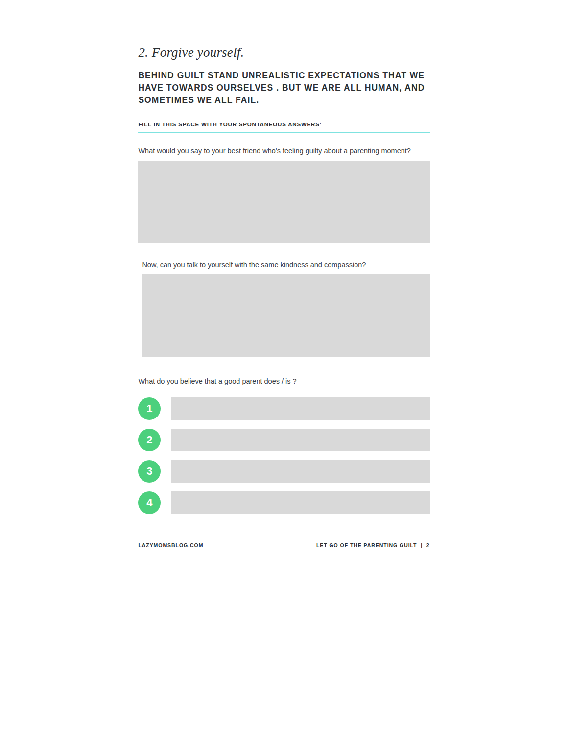2. Forgive yourself.
Behind guilt stand unrealistic expectations that we have towards ourselves . But we are all human, and sometimes we all fail.
Fill in this space with your spontaneous answers:
What would you say to your best friend who's feeling guilty about a parenting moment?
Now, can you talk to yourself with the same kindness and compassion?
What do you believe that a good parent does / is ?
1
2
3
4
lazymomsblog.com Let go of the parenting guilt | 2